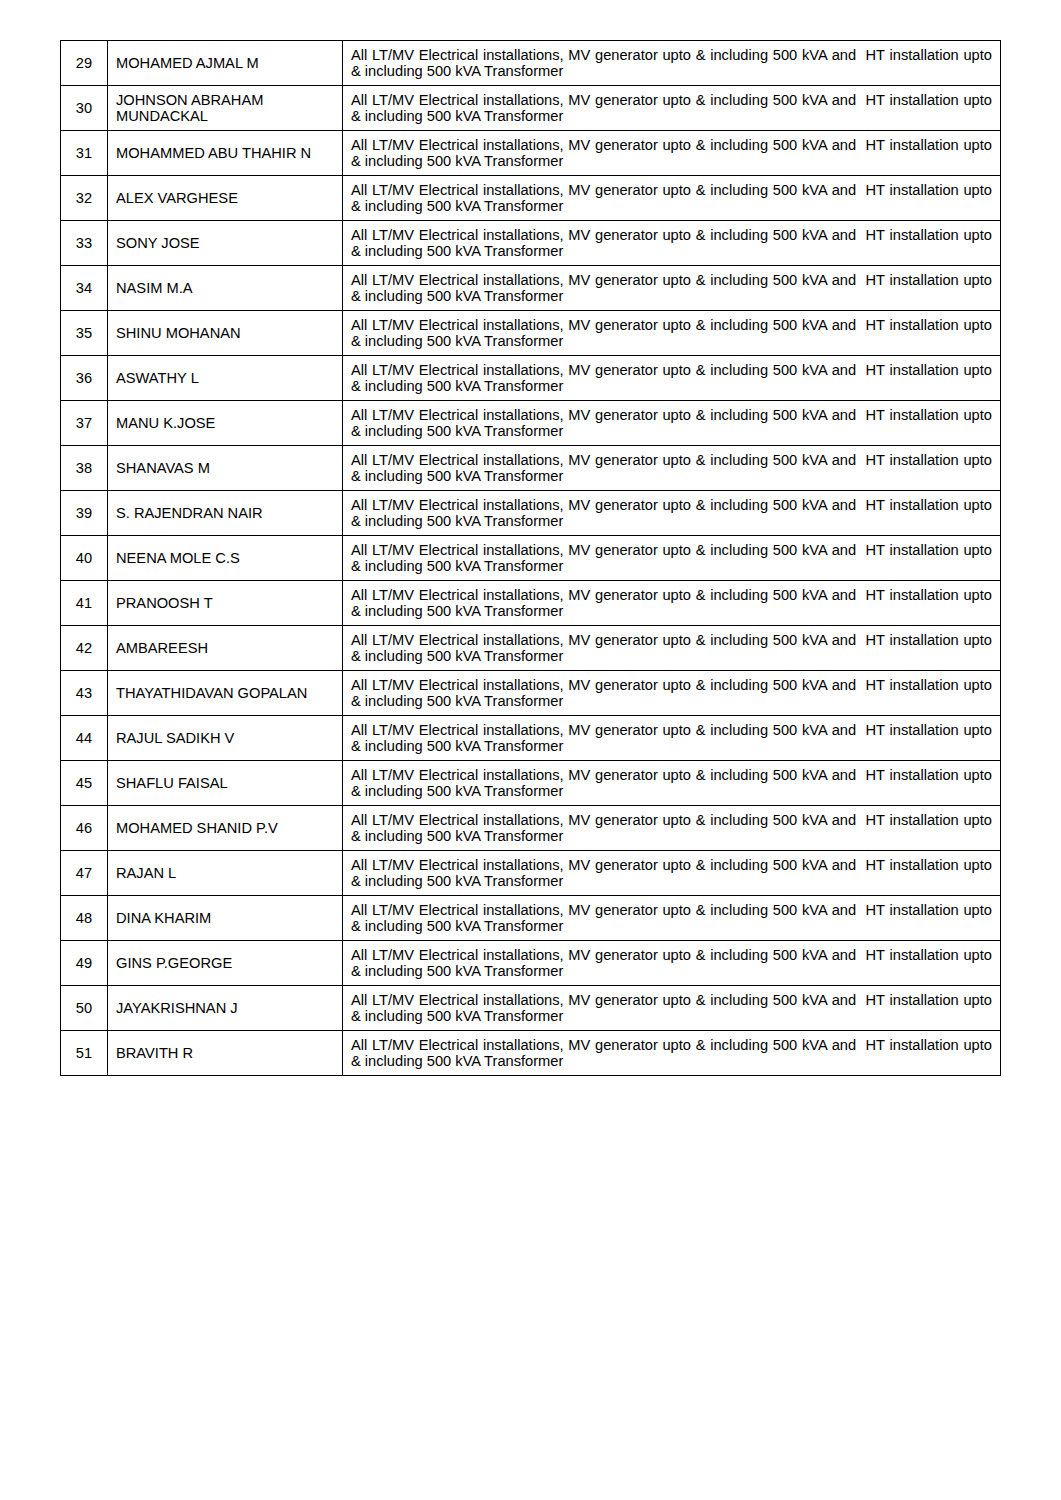| 29 | MOHAMED AJMAL M | All LT/MV Electrical installations, MV generator upto & including 500 kVA and HT installation upto & including 500 kVA Transformer |
| 30 | JOHNSON ABRAHAM MUNDACKAL | All LT/MV Electrical installations, MV generator upto & including 500 kVA and HT installation upto & including 500 kVA Transformer |
| 31 | MOHAMMED ABU THAHIR N | All LT/MV Electrical installations, MV generator upto & including 500 kVA and HT installation upto & including 500 kVA Transformer |
| 32 | ALEX VARGHESE | All LT/MV Electrical installations, MV generator upto & including 500 kVA and HT installation upto & including 500 kVA Transformer |
| 33 | SONY JOSE | All LT/MV Electrical installations, MV generator upto & including 500 kVA and HT installation upto & including 500 kVA Transformer |
| 34 | NASIM M.A | All LT/MV Electrical installations, MV generator upto & including 500 kVA and HT installation upto & including 500 kVA Transformer |
| 35 | SHINU MOHANAN | All LT/MV Electrical installations, MV generator upto & including 500 kVA and HT installation upto & including 500 kVA Transformer |
| 36 | ASWATHY L | All LT/MV Electrical installations, MV generator upto & including 500 kVA and HT installation upto & including 500 kVA Transformer |
| 37 | MANU K.JOSE | All LT/MV Electrical installations, MV generator upto & including 500 kVA and HT installation upto & including 500 kVA Transformer |
| 38 | SHANAVAS M | All LT/MV Electrical installations, MV generator upto & including 500 kVA and HT installation upto & including 500 kVA Transformer |
| 39 | S. RAJENDRAN NAIR | All LT/MV Electrical installations, MV generator upto & including 500 kVA and HT installation upto & including 500 kVA Transformer |
| 40 | NEENA MOLE C.S | All LT/MV Electrical installations, MV generator upto & including 500 kVA and HT installation upto & including 500 kVA Transformer |
| 41 | PRANOOSH T | All LT/MV Electrical installations, MV generator upto & including 500 kVA and HT installation upto & including 500 kVA Transformer |
| 42 | AMBAREESH | All LT/MV Electrical installations, MV generator upto & including 500 kVA and HT installation upto & including 500 kVA Transformer |
| 43 | THAYATHIDAVAN GOPALAN | All LT/MV Electrical installations, MV generator upto & including 500 kVA and HT installation upto & including 500 kVA Transformer |
| 44 | RAJUL SADIKH V | All LT/MV Electrical installations, MV generator upto & including 500 kVA and HT installation upto & including 500 kVA Transformer |
| 45 | SHAFLU FAISAL | All LT/MV Electrical installations, MV generator upto & including 500 kVA and HT installation upto & including 500 kVA Transformer |
| 46 | MOHAMED SHANID P.V | All LT/MV Electrical installations, MV generator upto & including 500 kVA and HT installation upto & including 500 kVA Transformer |
| 47 | RAJAN L | All LT/MV Electrical installations, MV generator upto & including 500 kVA and HT installation upto & including 500 kVA Transformer |
| 48 | DINA KHARIM | All LT/MV Electrical installations, MV generator upto & including 500 kVA and HT installation upto & including 500 kVA Transformer |
| 49 | GINS P.GEORGE | All LT/MV Electrical installations, MV generator upto & including 500 kVA and HT installation upto & including 500 kVA Transformer |
| 50 | JAYAKRISHNAN J | All LT/MV Electrical installations, MV generator upto & including 500 kVA and HT installation upto & including 500 kVA Transformer |
| 51 | BRAVITH R | All LT/MV Electrical installations, MV generator upto & including 500 kVA and HT installation upto & including 500 kVA Transformer |